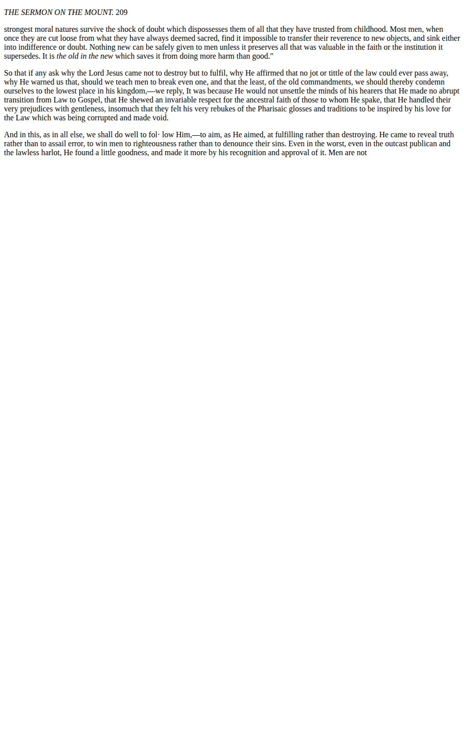THE SERMON ON THE MOUNT. 209
strongest moral natures survive the shock of doubt which dispossesses them of all that they have trusted from childhood. Most men, when once they are cut loose from what they have always deemed sacred, find it impossible to transfer their reverence to new objects, and sink either into indifference or doubt. Nothing new can be safely given to men unless it preserves all that was valuable in the faith or the institution it supersedes. It is the old in the new which saves it from doing more harm than good."
So that if any ask why the Lord Jesus came not to destroy but to fulfil, why He affirmed that no jot or tittle of the law could ever pass away, why He warned us that, should we teach men to break even one, and that the least, of the old commandments, we should thereby condemn ourselves to the lowest place in his kingdom,—we reply, It was because He would not unsettle the minds of his hearers that He made no abrupt transition from Law to Gospel, that He shewed an invariable respect for the ancestral faith of those to whom He spake, that He handled their very prejudices with gentleness, insomuch that they felt his very rebukes of the Pharisaic glosses and traditions to be inspired by his love for the Law which was being corrupted and made void.
And in this, as in all else, we shall do well to fol· low Him,—to aim, as He aimed, at fulfilling rather than destroying. He came to reveal truth rather than to assail error, to win men to righteousness rather than to denounce their sins. Even in the worst, even in the outcast publican and the lawless harlot, He found a little goodness, and made it more by his recognition and approval of it. Men are not